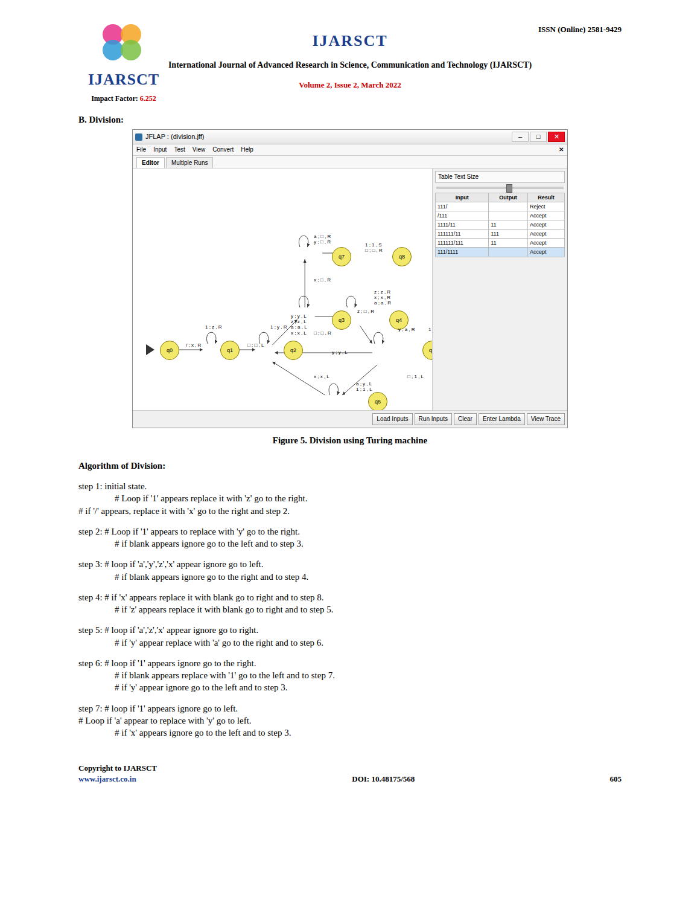IJARSCT
Impact Factor: 6.252
ISSN (Online) 2581-9429
IJARSCT
International Journal of Advanced Research in Science, Communication and Technology (IJARSCT)
Volume 2, Issue 2, March 2022
B. Division:
JFLAP : (division.jff)
–□✕
File Input Test View Convert Help
✕
Editor Multiple Runs
q0
q1
q2
q3
q4
q5
q6
q7
q8
/ ; x , R
□ ; □ , L
1 ; z , R
1 ; y , R
y ; y , L z ; z , L a ; a , L x ; x , L
□ ; □ , R
z ; □ , R
z ; z , R x ; x , R a ; a , R
x ; □ , R
a ; □ , R y ; □ , R
1 ; 1 , S □ ; □ , R
y ; a , R
1 ; 1 , R
y ; y , L
□ ; 1 , L
x ; x , L
a ; y , L 1 ; 1 , L
Table Text Size
| Input | Output | Result |
| --- | --- | --- |
| 111/ | | Reject |
| /111 | | Accept |
| 1111/11 | 11 | Accept |
| 111111/11 | 111 | Accept |
| 111111/111 | 11 | Accept |
| 111/1111 | | Accept |
Load Inputs Run Inputs Clear Enter Lambda View Trace
Figure 5. Division using Turing machine
Algorithm of Division:
step 1: initial state. # Loop if '1' appears replace it with 'z' go to the right. # if '/' appears, replace it with 'x' go to the right and step 2.
step 2: # Loop if '1' appears to replace with 'y' go to the right. # if blank appears ignore go to the left and to step 3.
step 3: # loop if 'a','y','z','x' appear ignore go to left. # if blank appears ignore go to the right and to step 4.
step 4: # if 'x' appears replace it with blank go to right and to step 8. # if 'z' appears replace it with blank go to right and to step 5.
step 5: # loop if 'a','z','x' appear ignore go to right. # if 'y' appear replace with 'a' go to the right and to step 6.
step 6: # loop if '1' appears ignore go to the right. # if blank appears replace with '1' go to the left and to step 7. # if 'y' appear ignore go to the left and to step 3.
step 7: # loop if '1' appears ignore go to left. # Loop if 'a' appear to replace with 'y' go to left. # if 'x' appears ignore go to the left and to step 3.
Copyright to IJARSCT
www.ijarsct.co.in
DOI: 10.48175/568
605